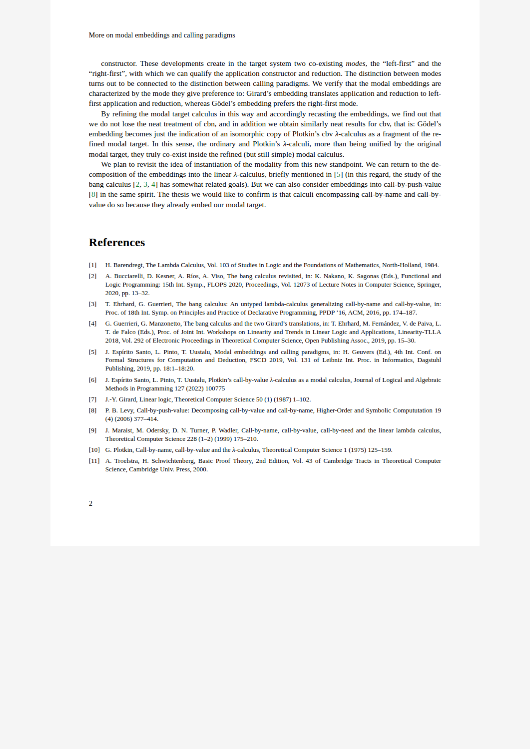More on modal embeddings and calling paradigms
constructor. These developments create in the target system two co-existing modes, the “left-first” and the “right-first”, with which we can qualify the application constructor and reduction. The distinction between modes turns out to be connected to the distinction between calling paradigms. We verify that the modal embeddings are characterized by the mode they give preference to: Girard’s embedding translates application and reduction to left-first application and reduction, whereas Gödel’s embedding prefers the right-first mode.
By refining the modal target calculus in this way and accordingly recasting the embeddings, we find out that we do not lose the neat treatment of cbn, and in addition we obtain similarly neat results for cbv, that is: Gödel’s embedding becomes just the indication of an isomorphic copy of Plotkin’s cbv λ-calculus as a fragment of the refined modal target. In this sense, the ordinary and Plotkin’s λ-calculi, more than being unified by the original modal target, they truly co-exist inside the refined (but still simple) modal calculus.
We plan to revisit the idea of instantiation of the modality from this new standpoint. We can return to the decomposition of the embeddings into the linear λ-calculus, briefly mentioned in [5] (in this regard, the study of the bang calculus [2, 3, 4] has somewhat related goals). But we can also consider embeddings into call-by-push-value [8] in the same spirit. The thesis we would like to confirm is that calculi encompassing call-by-name and call-by-value do so because they already embed our modal target.
References
[1] H. Barendregt, The Lambda Calculus, Vol. 103 of Studies in Logic and the Foundations of Mathematics, North-Holland, 1984.
[2] A. Bucciarelli, D. Kesner, A. Ríos, A. Viso, The bang calculus revisited, in: K. Nakano, K. Sagonas (Eds.), Functional and Logic Programming: 15th Int. Symp., FLOPS 2020, Proceedings, Vol. 12073 of Lecture Notes in Computer Science, Springer, 2020, pp. 13–32.
[3] T. Ehrhard, G. Guerrieri, The bang calculus: An untyped lambda-calculus generalizing call-by-name and call-by-value, in: Proc. of 18th Int. Symp. on Principles and Practice of Declarative Programming, PPDP ’16, ACM, 2016, pp. 174–187.
[4] G. Guerrieri, G. Manzonetto, The bang calculus and the two Girard’s translations, in: T. Ehrhard, M. Fernández, V. de Paiva, L. T. de Falco (Eds.), Proc. of Joint Int. Workshops on Linearity and Trends in Linear Logic and Applications, Linearity-TLLA 2018, Vol. 292 of Electronic Proceedings in Theoretical Computer Science, Open Publishing Assoc., 2019, pp. 15–30.
[5] J. Espírito Santo, L. Pinto, T. Uustalu, Modal embeddings and calling paradigms, in: H. Geuvers (Ed.), 4th Int. Conf. on Formal Structures for Computation and Deduction, FSCD 2019, Vol. 131 of Leibniz Int. Proc. in Informatics, Dagstuhl Publishing, 2019, pp. 18:1–18:20.
[6] J. Espírito Santo, L. Pinto, T. Uustalu, Plotkin’s call-by-value λ-calculus as a modal calculus, Journal of Logical and Algebraic Methods in Programming 127 (2022) 100775
[7] J.-Y. Girard, Linear logic, Theoretical Computer Science 50 (1) (1987) 1–102.
[8] P. B. Levy, Call-by-push-value: Decomposing call-by-value and call-by-name, Higher-Order and Symbolic Compututation 19 (4) (2006) 377–414.
[9] J. Maraist, M. Odersky, D. N. Turner, P. Wadler, Call-by-name, call-by-value, call-by-need and the linear lambda calculus, Theoretical Computer Science 228 (1–2) (1999) 175–210.
[10] G. Plotkin, Call-by-name, call-by-value and the λ-calculus, Theoretical Computer Science 1 (1975) 125–159.
[11] A. Troelstra, H. Schwichtenberg, Basic Proof Theory, 2nd Edition, Vol. 43 of Cambridge Tracts in Theoretical Computer Science, Cambridge Univ. Press, 2000.
2